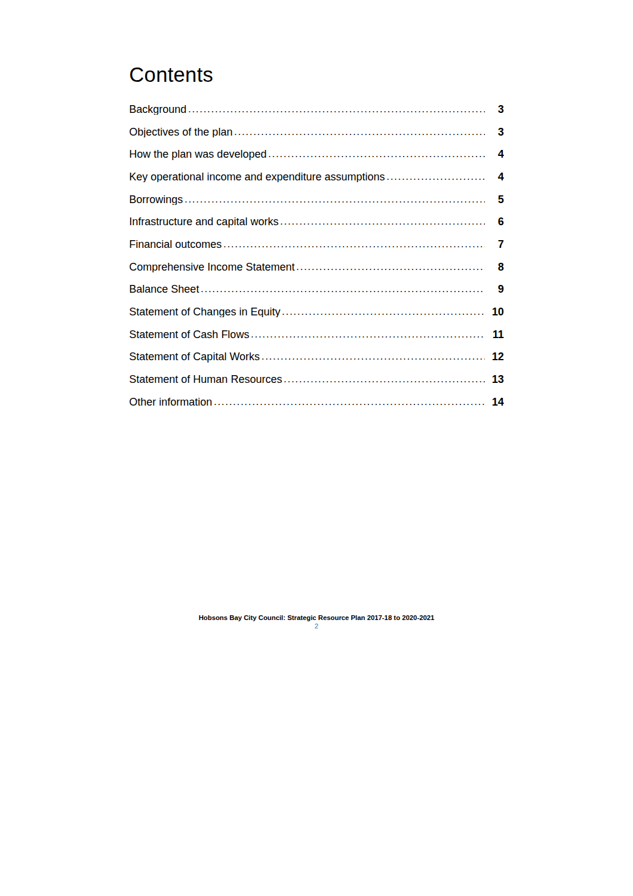Contents
Background .................................................................................................. 3
Objectives of the plan ....................................................................................... 3
How the plan was developed .................................................................................. 4
Key operational income and expenditure assumptions ....................................................... 4
Borrowings .................................................................................................. 5
Infrastructure and capital works ....................................................................................... 6
Financial outcomes .......................................................................................... 7
Comprehensive Income Statement .................................................................................... 8
Balance Sheet .................................................................................................. 9
Statement of Changes in Equity ....................................................................................... 10
Statement of Cash Flows .......................................................................................... 11
Statement of Capital Works .................................................................................................. 12
Statement of Human Resources ....................................................................................... 13
Other information .................................................................................................. 14
Hobsons Bay City Council: Strategic Resource Plan 2017-18 to 2020-2021
2